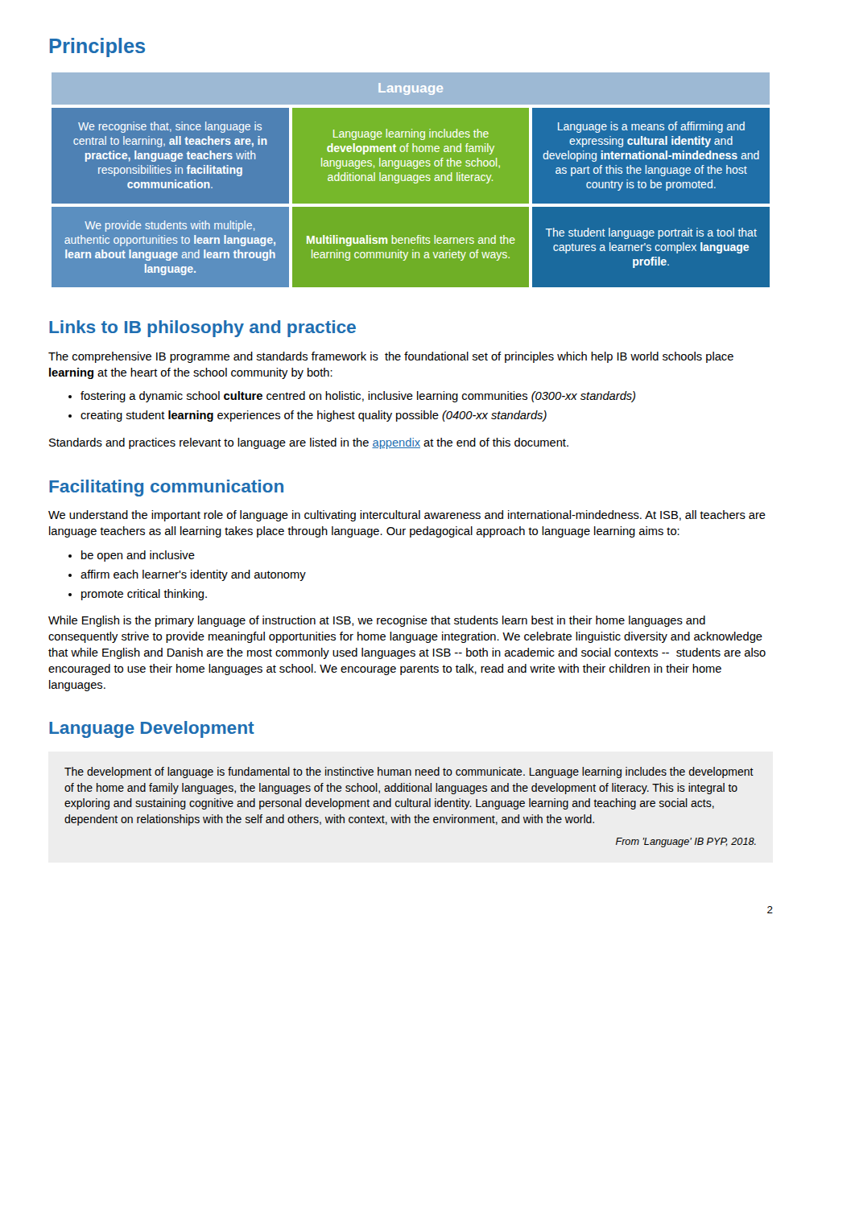Principles
| Language |
| --- |
| We recognise that, since language is central to learning, all teachers are, in practice, language teachers with responsibilities in facilitating communication . | Language learning includes the development of home and family languages, languages of the school, additional languages and literacy. | Language is a means of affirming and expressing cultural identity and developing international-mindedness and as part of this the language of the host country is to be promoted. |
| We provide students with multiple, authentic opportunities to learn language, learn about language and learn through language. | Multilingualism benefits learners and the learning community in a variety of ways. | The student language portrait is a tool that captures a learner's complex language profile . |
Links to IB philosophy and practice
The comprehensive IB programme and standards framework is the foundational set of principles which help IB world schools place learning at the heart of the school community by both:
fostering a dynamic school culture centred on holistic, inclusive learning communities (0300-xx standards)
creating student learning experiences of the highest quality possible (0400-xx standards)
Standards and practices relevant to language are listed in the appendix at the end of this document.
Facilitating communication
We understand the important role of language in cultivating intercultural awareness and international-mindedness. At ISB, all teachers are language teachers as all learning takes place through language. Our pedagogical approach to language learning aims to:
be open and inclusive
affirm each learner's identity and autonomy
promote critical thinking.
While English is the primary language of instruction at ISB, we recognise that students learn best in their home languages and consequently strive to provide meaningful opportunities for home language integration. We celebrate linguistic diversity and acknowledge that while English and Danish are the most commonly used languages at ISB -- both in academic and social contexts -- students are also encouraged to use their home languages at school. We encourage parents to talk, read and write with their children in their home languages.
Language Development
The development of language is fundamental to the instinctive human need to communicate. Language learning includes the development of the home and family languages, the languages of the school, additional languages and the development of literacy. This is integral to exploring and sustaining cognitive and personal development and cultural identity. Language learning and teaching are social acts, dependent on relationships with the self and others, with context, with the environment, and with the world.
From 'Language' IB PYP, 2018.
2